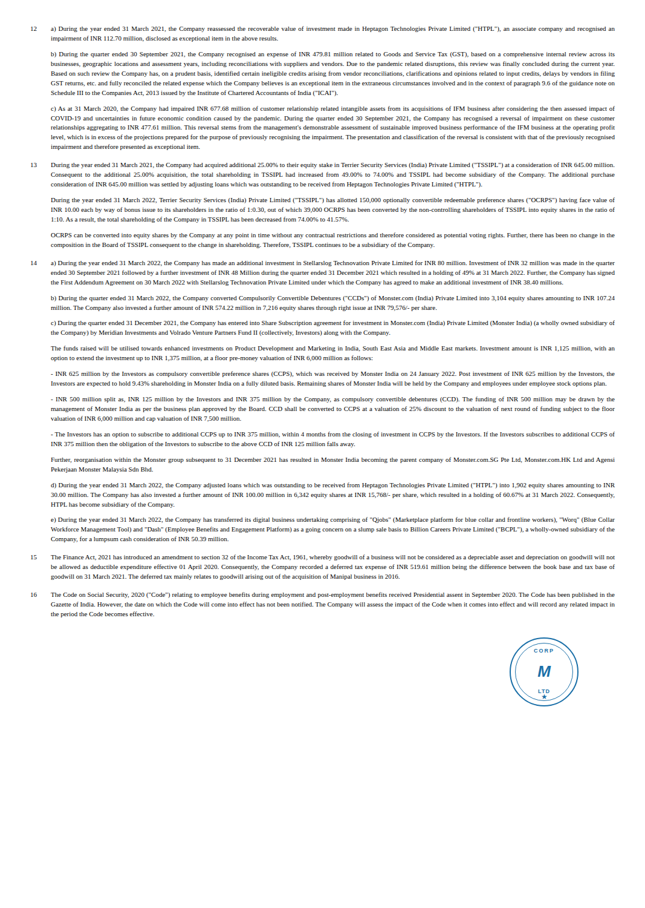12
a) During the year ended 31 March 2021, the Company reassessed the recoverable value of investment made in Heptagon Technologies Private Limited ("HTPL"), an associate company and recognised an impairment of INR 112.70 million, disclosed as exceptional item in the above results.
b) During the quarter ended 30 September 2021, the Company recognised an expense of INR 479.81 million related to Goods and Service Tax (GST), based on a comprehensive internal review across its businesses, geographic locations and assessment years, including reconciliations with suppliers and vendors. Due to the pandemic related disruptions, this review was finally concluded during the current year. Based on such review the Company has, on a prudent basis, identified certain ineligible credits arising from vendor reconciliations, clarifications and opinions related to input credits, delays by vendors in filing GST returns, etc. and fully reconciled the related expense which the Company believes is an exceptional item in the extraneous circumstances involved and in the context of paragraph 9.6 of the guidance note on Schedule III to the Companies Act, 2013 issued by the Institute of Chartered Accountants of India ("ICAI").
c) As at 31 March 2020, the Company had impaired INR 677.68 million of customer relationship related intangible assets from its acquisitions of IFM business after considering the then assessed impact of COVID-19 and uncertainties in future economic condition caused by the pandemic. During the quarter ended 30 September 2021, the Company has recognised a reversal of impairment on these customer relationships aggregating to INR 477.61 million. This reversal stems from the management's demonstrable assessment of sustainable improved business performance of the IFM business at the operating profit level, which is in excess of the projections prepared for the purpose of previously recognising the impairment. The presentation and classification of the reversal is consistent with that of the previously recognised impairment and therefore presented as exceptional item.
13
During the year ended 31 March 2021, the Company had acquired additional 25.00% to their equity stake in Terrier Security Services (India) Private Limited ("TSSIPL") at a consideration of INR 645.00 million. Consequent to the additional 25.00% acquisition, the total shareholding in TSSIPL had increased from 49.00% to 74.00% and TSSIPL had become subsidiary of the Company. The additional purchase consideration of INR 645.00 million was settled by adjusting loans which was outstanding to be received from Heptagon Technologies Private Limited ("HTPL").
During the year ended 31 March 2022, Terrier Security Services (India) Private Limited ("TSSIPL") has allotted 150,000 optionally convertible redeemable preference shares ("OCRPS") having face value of INR 10.00 each by way of bonus issue to its shareholders in the ratio of 1:0.30, out of which 39,000 OCRPS has been converted by the non-controlling shareholders of TSSIPL into equity shares in the ratio of 1:10. As a result, the total shareholding of the Company in TSSIPL has been decreased from 74.00% to 41.57%.
OCRPS can be converted into equity shares by the Company at any point in time without any contractual restrictions and therefore considered as potential voting rights. Further, there has been no change in the composition in the Board of TSSIPL consequent to the change in shareholding. Therefore, TSSIPL continues to be a subsidiary of the Company.
14
a) During the year ended 31 March 2022, the Company has made an additional investment in Stellarslog Technovation Private Limited for INR 80 million. Investment of INR 32 million was made in the quarter ended 30 September 2021 followed by a further investment of INR 48 Million during the quarter ended 31 December 2021 which resulted in a holding of 49% at 31 March 2022. Further, the Company has signed the First Addendum Agreement on 30 March 2022 with Stellarslog Technovation Private Limited under which the Company has agreed to make an additional investment of INR 38.40 millions.
b) During the quarter ended 31 March 2022, the Company converted Compulsorily Convertible Debentures ("CCDs") of Monster.com (India) Private Limited into 3,104 equity shares amounting to INR 107.24 million. The Company also invested a further amount of INR 574.22 million in 7,216 equity shares through right issue at INR 79,576/- per share.
c) During the quarter ended 31 December 2021, the Company has entered into Share Subscription agreement for investment in Monster.com (India) Private Limited (Monster India) (a wholly owned subsidiary of the Company) by Meridian Investments and Volrado Venture Partners Fund II (collectively, Investors) along with the Company.
The funds raised will be utilised towards enhanced investments on Product Development and Marketing in India, South East Asia and Middle East markets. Investment amount is INR 1,125 million, with an option to extend the investment up to INR 1,375 million, at a floor pre-money valuation of INR 6,000 million as follows:
- INR 625 million by the Investors as compulsory convertible preference shares (CCPS), which was received by Monster India on 24 January 2022. Post investment of INR 625 million by the Investors, the Investors are expected to hold 9.43% shareholding in Monster India on a fully diluted basis. Remaining shares of Monster India will be held by the Company and employees under employee stock options plan.
- INR 500 million split as, INR 125 million by the Investors and INR 375 million by the Company, as compulsory convertible debentures (CCD). The funding of INR 500 million may be drawn by the management of Monster India as per the business plan approved by the Board. CCD shall be converted to CCPS at a valuation of 25% discount to the valuation of next round of funding subject to the floor valuation of INR 6,000 million and cap valuation of INR 7,500 million.
- The Investors has an option to subscribe to additional CCPS up to INR 375 million, within 4 months from the closing of investment in CCPS by the Investors. If the Investors subscribes to additional CCPS of INR 375 million then the obligation of the Investors to subscribe to the above CCD of INR 125 million falls away.
Further, reorganisation within the Monster group subsequent to 31 December 2021 has resulted in Monster India becoming the parent company of Monster.com.SG Pte Ltd, Monster.com.HK Ltd and Agensi Pekerjaan Monster Malaysia Sdn Bhd.
d) During the year ended 31 March 2022, the Company adjusted loans which was outstanding to be received from Heptagon Technologies Private Limited ("HTPL") into 1,902 equity shares amounting to INR 30.00 million. The Company has also invested a further amount of INR 100.00 million in 6,342 equity shares at INR 15,768/- per share, which resulted in a holding of 60.67% at 31 March 2022. Consequently, HTPL has become subsidiary of the Company.
e) During the year ended 31 March 2022, the Company has transferred its digital business undertaking comprising of "Qjobs" (Marketplace platform for blue collar and frontline workers), "Worq" (Blue Collar Workforce Management Tool) and "Dash" (Employee Benefits and Engagement Platform) as a going concern on a slump sale basis to Billion Careers Private Limited ("BCPL"), a wholly-owned subsidiary of the Company, for a lumpsum cash consideration of INR 50.39 million.
15
The Finance Act, 2021 has introduced an amendment to section 32 of the Income Tax Act, 1961, whereby goodwill of a business will not be considered as a depreciable asset and depreciation on goodwill will not be allowed as deductible expenditure effective 01 April 2020. Consequently, the Company recorded a deferred tax expense of INR 519.61 million being the difference between the book base and tax base of goodwill on 31 March 2021. The deferred tax mainly relates to goodwill arising out of the acquisition of Manipal business in 2016.
16
The Code on Social Security, 2020 ("Code") relating to employee benefits during employment and post-employment benefits received Presidential assent in September 2020. The Code has been published in the Gazette of India. However, the date on which the Code will come into effect has not been notified. The Company will assess the impact of the Code when it comes into effect and will record any related impact in the period the Code becomes effective.
CORP
M
LTD
★